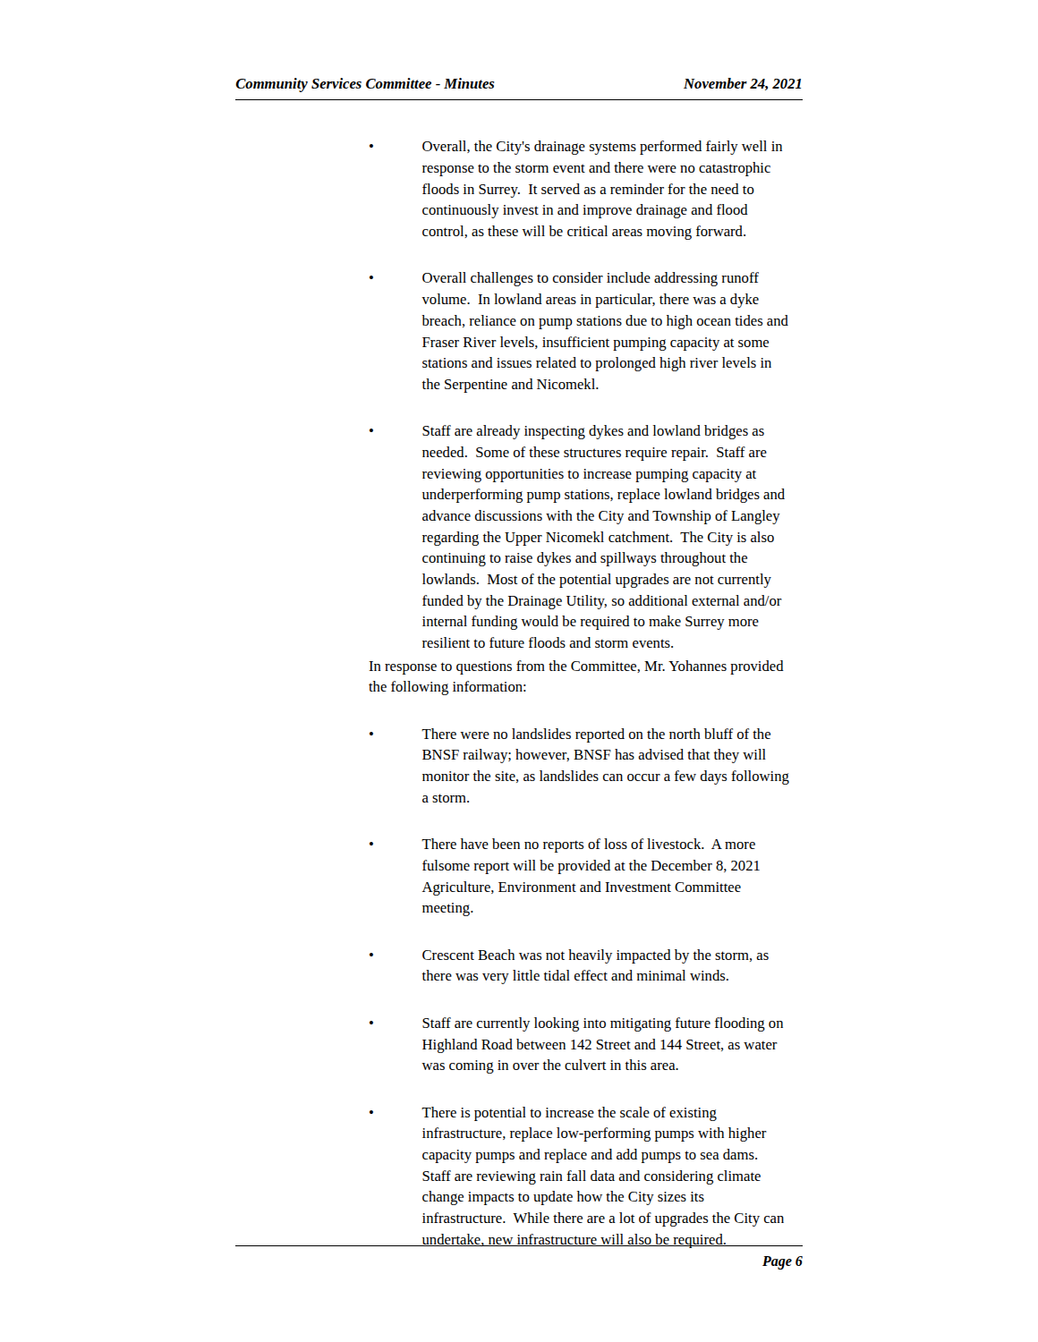Community Services Committee - Minutes
November 24, 2021
Overall, the City's drainage systems performed fairly well in response to the storm event and there were no catastrophic floods in Surrey. It served as a reminder for the need to continuously invest in and improve drainage and flood control, as these will be critical areas moving forward.
Overall challenges to consider include addressing runoff volume. In lowland areas in particular, there was a dyke breach, reliance on pump stations due to high ocean tides and Fraser River levels, insufficient pumping capacity at some stations and issues related to prolonged high river levels in the Serpentine and Nicomekl.
Staff are already inspecting dykes and lowland bridges as needed. Some of these structures require repair. Staff are reviewing opportunities to increase pumping capacity at underperforming pump stations, replace lowland bridges and advance discussions with the City and Township of Langley regarding the Upper Nicomekl catchment. The City is also continuing to raise dykes and spillways throughout the lowlands. Most of the potential upgrades are not currently funded by the Drainage Utility, so additional external and/or internal funding would be required to make Surrey more resilient to future floods and storm events.
In response to questions from the Committee, Mr. Yohannes provided the following information:
There were no landslides reported on the north bluff of the BNSF railway; however, BNSF has advised that they will monitor the site, as landslides can occur a few days following a storm.
There have been no reports of loss of livestock. A more fulsome report will be provided at the December 8, 2021 Agriculture, Environment and Investment Committee meeting.
Crescent Beach was not heavily impacted by the storm, as there was very little tidal effect and minimal winds.
Staff are currently looking into mitigating future flooding on Highland Road between 142 Street and 144 Street, as water was coming in over the culvert in this area.
There is potential to increase the scale of existing infrastructure, replace low-performing pumps with higher capacity pumps and replace and add pumps to sea dams. Staff are reviewing rain fall data and considering climate change impacts to update how the City sizes its infrastructure. While there are a lot of upgrades the City can undertake, new infrastructure will also be required.
Page 6